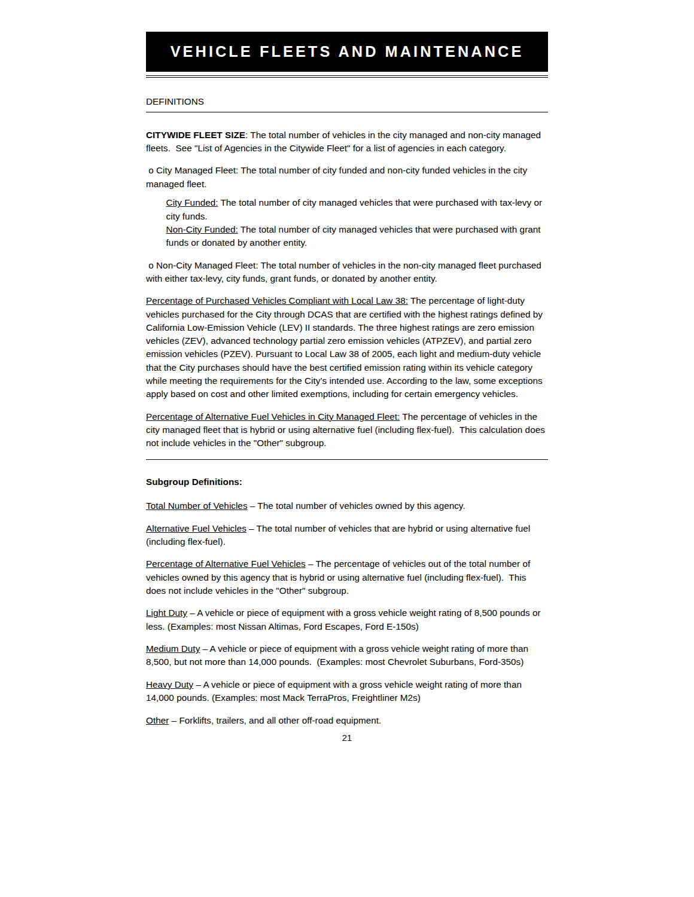Vehicle Fleets and Maintenance
DEFINITIONS
CITYWIDE FLEET SIZE: The total number of vehicles in the city managed and non-city managed fleets. See "List of Agencies in the Citywide Fleet" for a list of agencies in each category.
o City Managed Fleet: The total number of city funded and non-city funded vehicles in the city managed fleet.
City Funded: The total number of city managed vehicles that were purchased with tax-levy or city funds.
Non-City Funded: The total number of city managed vehicles that were purchased with grant funds or donated by another entity.
o Non-City Managed Fleet: The total number of vehicles in the non-city managed fleet purchased with either tax-levy, city funds, grant funds, or donated by another entity.
Percentage of Purchased Vehicles Compliant with Local Law 38: The percentage of light-duty vehicles purchased for the City through DCAS that are certified with the highest ratings defined by California Low-Emission Vehicle (LEV) II standards. The three highest ratings are zero emission vehicles (ZEV), advanced technology partial zero emission vehicles (ATPZEV), and partial zero emission vehicles (PZEV). Pursuant to Local Law 38 of 2005, each light and medium-duty vehicle that the City purchases should have the best certified emission rating within its vehicle category while meeting the requirements for the City’s intended use. According to the law, some exceptions apply based on cost and other limited exemptions, including for certain emergency vehicles.
Percentage of Alternative Fuel Vehicles in City Managed Fleet: The percentage of vehicles in the city managed fleet that is hybrid or using alternative fuel (including flex-fuel). This calculation does not include vehicles in the "Other" subgroup.
Subgroup Definitions:
Total Number of Vehicles – The total number of vehicles owned by this agency.
Alternative Fuel Vehicles – The total number of vehicles that are hybrid or using alternative fuel (including flex-fuel).
Percentage of Alternative Fuel Vehicles – The percentage of vehicles out of the total number of vehicles owned by this agency that is hybrid or using alternative fuel (including flex-fuel). This does not include vehicles in the "Other" subgroup.
Light Duty – A vehicle or piece of equipment with a gross vehicle weight rating of 8,500 pounds or less. (Examples: most Nissan Altimas, Ford Escapes, Ford E-150s)
Medium Duty – A vehicle or piece of equipment with a gross vehicle weight rating of more than 8,500, but not more than 14,000 pounds. (Examples: most Chevrolet Suburbans, Ford-350s)
Heavy Duty – A vehicle or piece of equipment with a gross vehicle weight rating of more than 14,000 pounds. (Examples: most Mack TerraPros, Freightliner M2s)
Other – Forklifts, trailers, and all other off-road equipment.
21